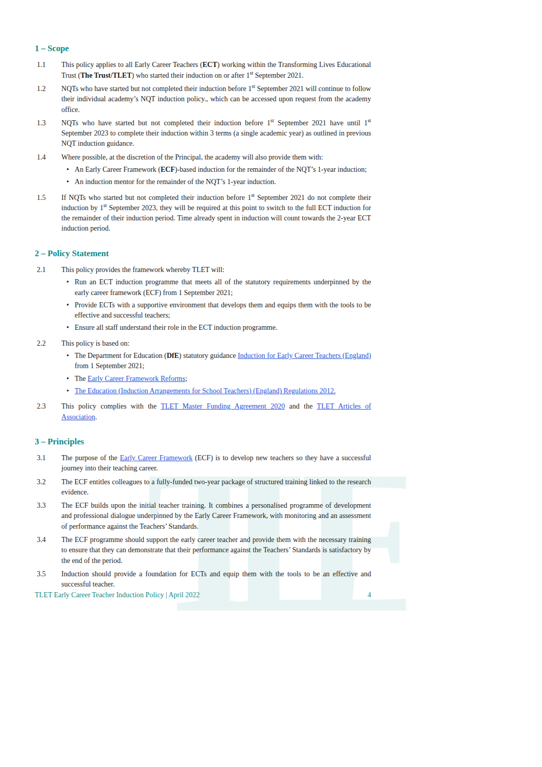T L E
1 – Scope
1.1
This policy applies to all Early Career Teachers (ECT) working within the Transforming Lives Educational Trust (The Trust/TLET) who started their induction on or after 1st September 2021.
1.2
NQTs who have started but not completed their induction before 1st September 2021 will continue to follow their individual academy’s NQT induction policy., which can be accessed upon request from the academy office.
1.3
NQTs who have started but not completed their induction before 1st September 2021 have until 1st September 2023 to complete their induction within 3 terms (a single academic year) as outlined in previous NQT induction guidance.
1.4
Where possible, at the discretion of the Principal, the academy will also provide them with:
An Early Career Framework (ECF)-based induction for the remainder of the NQT’s 1-year induction;
An induction mentor for the remainder of the NQT’s 1-year induction.
1.5
If NQTs who started but not completed their induction before 1st September 2021 do not complete their induction by 1st September 2023, they will be required at this point to switch to the full ECT induction for the remainder of their induction period. Time already spent in induction will count towards the 2-year ECT induction period.
2 – Policy Statement
2.1
This policy provides the framework whereby TLET will:
Run an ECT induction programme that meets all of the statutory requirements underpinned by the early career framework (ECF) from 1 September 2021;
Provide ECTs with a supportive environment that develops them and equips them with the tools to be effective and successful teachers;
Ensure all staff understand their role in the ECT induction programme.
2.2
This policy is based on:
The Department for Education (DfE) statutory guidance Induction for Early Career Teachers (England) from 1 September 2021;
The Early Career Framework Reforms;
The Education (Induction Arrangements for School Teachers) (England) Regulations 2012.
2.3
This policy complies with the TLET Master Funding Agreement 2020 and the TLET Articles of Association.
3 – Principles
3.1
The purpose of the Early Career Framework (ECF) is to develop new teachers so they have a successful journey into their teaching career.
3.2
The ECF entitles colleagues to a fully-funded two-year package of structured training linked to the research evidence.
3.3
The ECF builds upon the initial teacher training. It combines a personalised programme of development and professional dialogue underpinned by the Early Career Framework, with monitoring and an assessment of performance against the Teachers’ Standards.
3.4
The ECF programme should support the early career teacher and provide them with the necessary training to ensure that they can demonstrate that their performance against the Teachers’ Standards is satisfactory by the end of the period.
3.5
Induction should provide a foundation for ECTs and equip them with the tools to be an effective and successful teacher.
TLET Early Career Teacher Induction Policy | April 2022
4